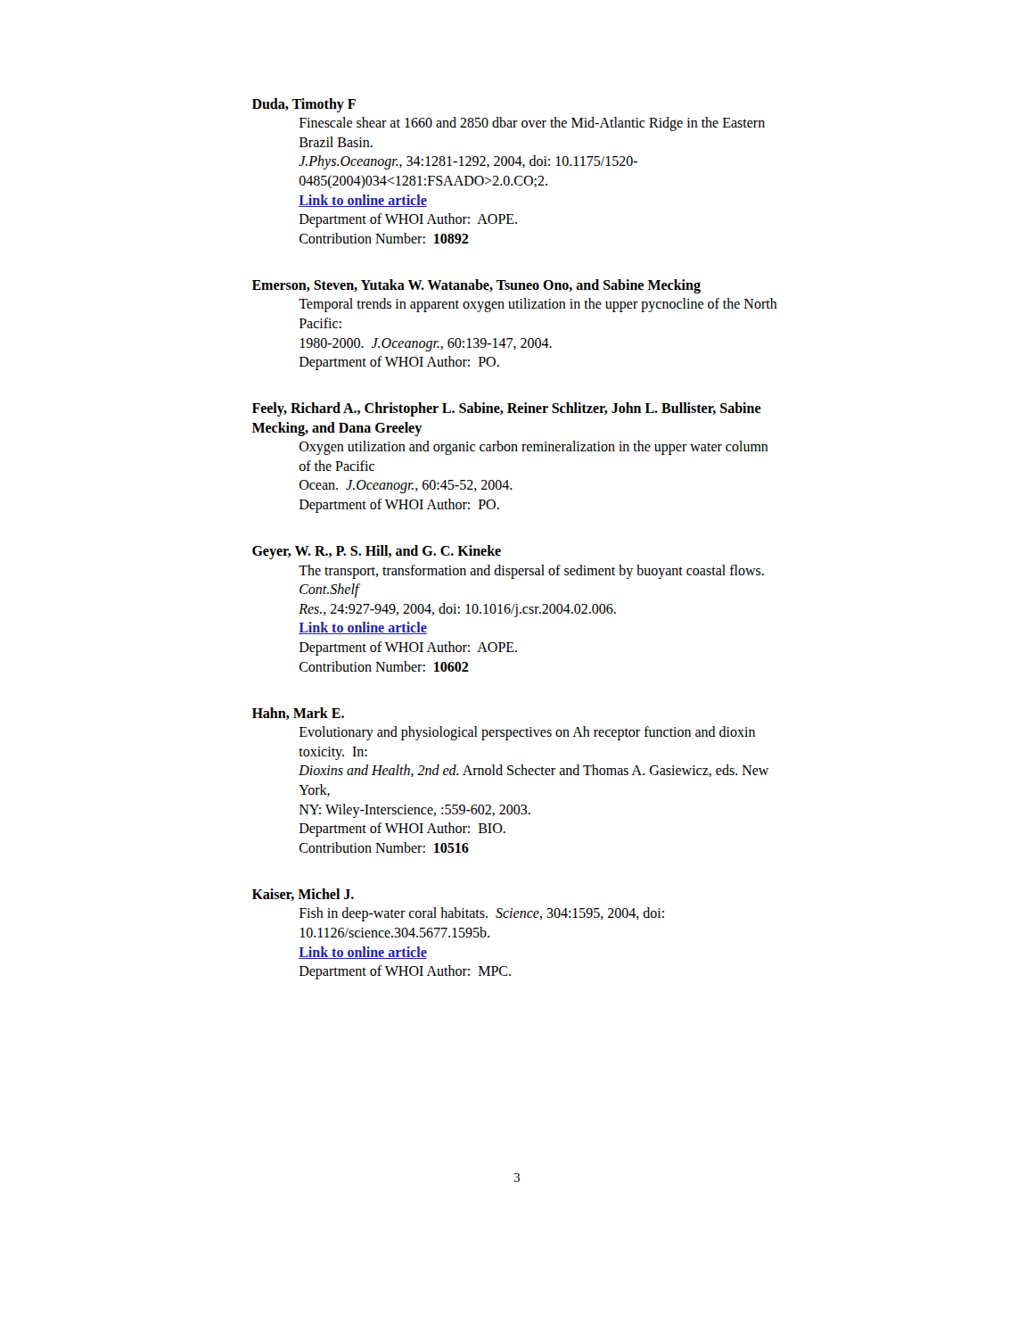Duda, Timothy F
Finescale shear at 1660 and 2850 dbar over the Mid-Atlantic Ridge in the Eastern Brazil Basin.
J.Phys.Oceanogr., 34:1281-1292, 2004, doi: 10.1175/1520-
0485(2004)034<1281:FSAADO>2.0.CO;2.
Link to online article
Department of WHOI Author: AOPE.
Contribution Number: 10892
Emerson, Steven, Yutaka W. Watanabe, Tsuneo Ono, and Sabine Mecking
Temporal trends in apparent oxygen utilization in the upper pycnocline of the North Pacific:
1980-2000. J.Oceanogr., 60:139-147, 2004.
Department of WHOI Author: PO.
Feely, Richard A., Christopher L. Sabine, Reiner Schlitzer, John L. Bullister, Sabine
Mecking, and Dana Greeley
Oxygen utilization and organic carbon remineralization in the upper water column of the Pacific
Ocean. J.Oceanogr., 60:45-52, 2004.
Department of WHOI Author: PO.
Geyer, W. R., P. S. Hill, and G. C. Kineke
The transport, transformation and dispersal of sediment by buoyant coastal flows. Cont.Shelf
Res., 24:927-949, 2004, doi: 10.1016/j.csr.2004.02.006.
Link to online article
Department of WHOI Author: AOPE.
Contribution Number: 10602
Hahn, Mark E.
Evolutionary and physiological perspectives on Ah receptor function and dioxin toxicity. In:
Dioxins and Health, 2nd ed. Arnold Schecter and Thomas A. Gasiewicz, eds. New York,
NY: Wiley-Interscience, :559-602, 2003.
Department of WHOI Author: BIO.
Contribution Number: 10516
Kaiser, Michel J.
Fish in deep-water coral habitats. Science, 304:1595, 2004, doi:
10.1126/science.304.5677.1595b.
Link to online article
Department of WHOI Author: MPC.
3